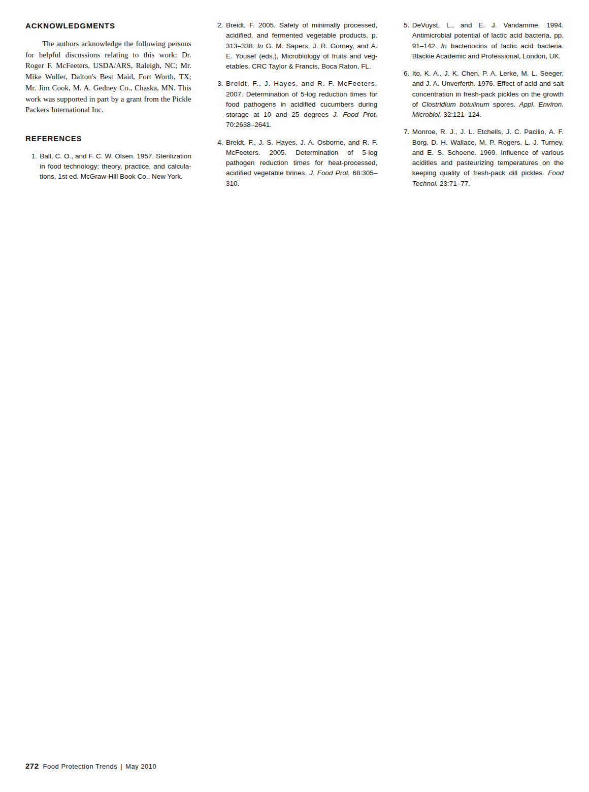Acknowledgments
The authors acknowledge the following persons for helpful discussions relating to this work: Dr. Roger F. McFeeters, USDA/ARS, Raleigh, NC; Mr. Mike Wuller, Dalton's Best Maid, Fort Worth, TX; Mr. Jim Cook, M. A. Gedney Co., Chaska, MN. This work was supported in part by a grant from the Pickle Packers International Inc.
References
Ball, C. O., and F. C. W. Olsen. 1957. Sterilization in food technology; theory, practice, and calculations, 1st ed. McGraw-Hill Book Co., New York.
Breidt, F. 2005. Safety of minimally processed, acidified, and fermented vegetable products, p. 313–338. In G. M. Sapers, J. R. Gorney, and A. E. Yousef (eds.), Microbiology of fruits and vegetables. CRC Taylor & Francis, Boca Raton, FL.
Breidt, F., J. Hayes, and R. F. McFeeters. 2007. Determination of 5-log reduction times for food pathogens in acidified cucumbers during storage at 10 and 25 degrees J. Food Prot. 70:2638–2641.
Breidt, F., J. S. Hayes, J. A. Osborne, and R. F. McFeeters. 2005. Determination of 5-log pathogen reduction times for heat-processed, acidified vegetable brines. J. Food Prot. 68:305–310.
DeVuyst, L., and E. J. Vandamme. 1994. Antimicrobial potential of lactic acid bacteria, pp. 91–142. In bacteriocins of lactic acid bacteria. Blackie Academic and Professional, London, UK.
Ito, K. A., J. K. Chen, P. A. Lerke, M. L. Seeger, and J. A. Unverferth. 1976. Effect of acid and salt concentration in fresh-pack pickles on the growth of Clostridium botulinum spores. Appl. Environ. Microbiol. 32:121–124.
Monroe, R. J., J. L. Etchells, J. C. Pacilio, A. F. Borg, D. H. Wallace, M. P. Rogers, L. J. Turney, and E. S. Schoene. 1969. Influence of various acidities and pasteurizing temperatures on the keeping quality of fresh-pack dill pickles. Food Technol. 23:71–77.
272 Food Protection Trends|May 2010